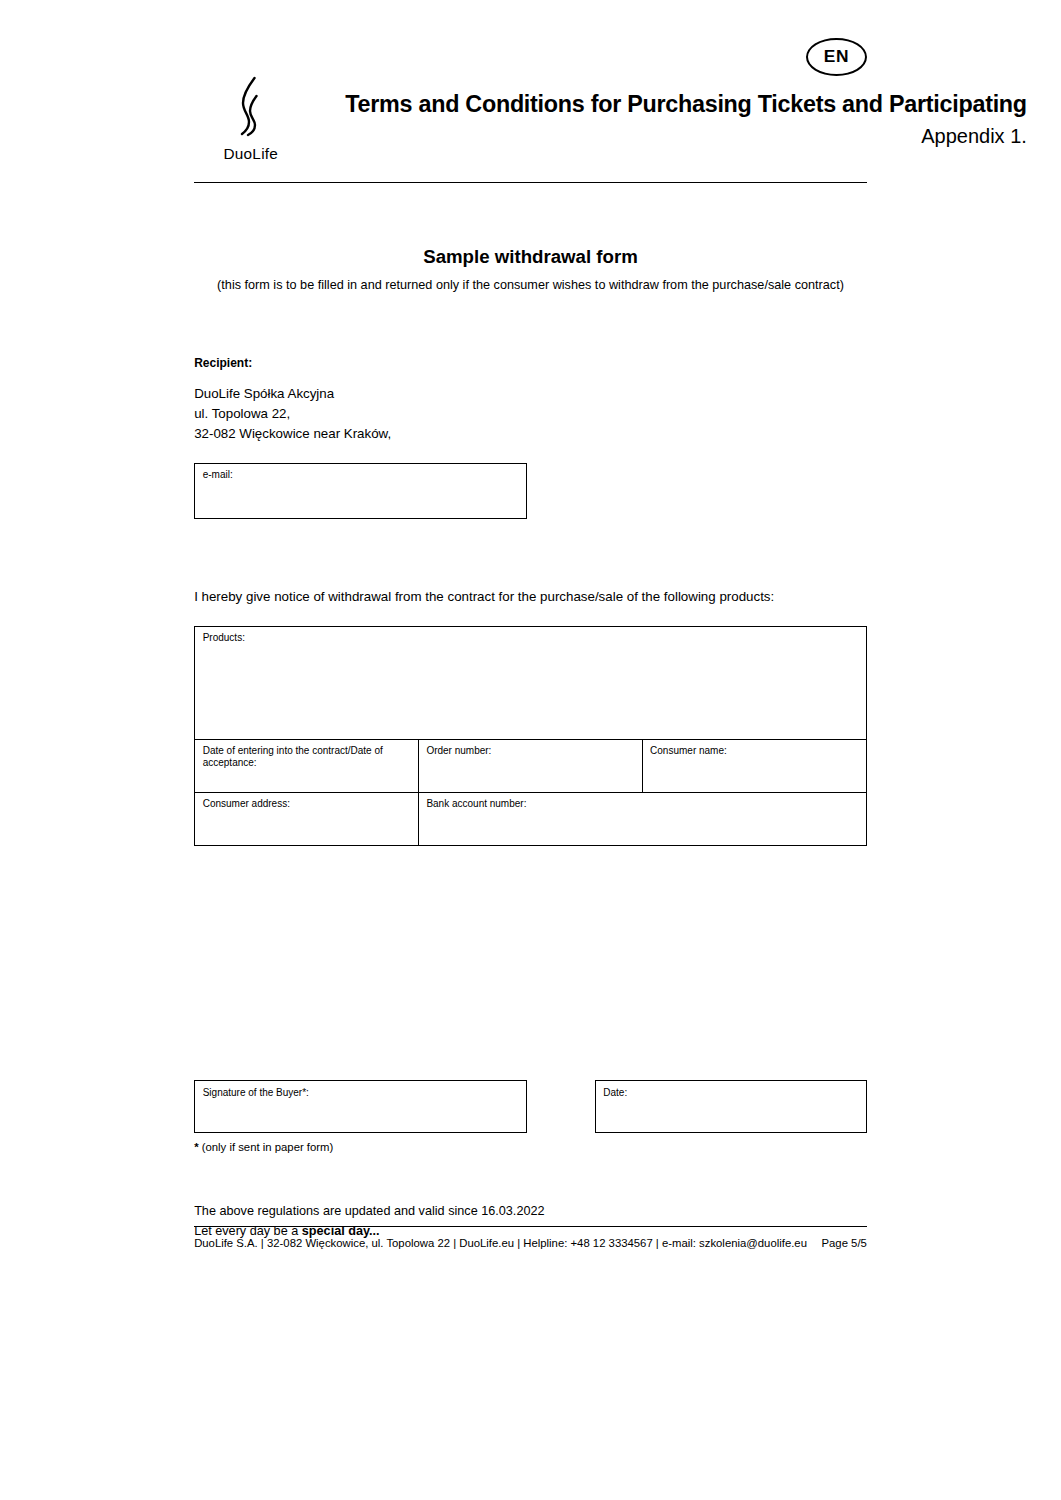EN
DuoLife
Terms and Conditions for Purchasing Tickets and Participating
Appendix 1.
Sample withdrawal form
(this form is to be filled in and returned only if the consumer wishes to withdraw from the purchase/sale contract)
Recipient:
DuoLife Spółka Akcyjna
ul. Topolowa 22,
32-082 Więckowice near Kraków,
e-mail:
I hereby give notice of withdrawal from the contract for the purchase/sale of the following products:
Products:
| Date of entering into the contract/Date of acceptance: | Order number: | Consumer name: |
| Consumer address: | Bank account number: |
Signature of the Buyer*:
* (only if sent in paper form)
Date:
The above regulations are updated and valid since 16.03.2022
Let every day be a special day...
DuoLife S.A. | 32-082 Więckowice, ul. Topolowa 22 | DuoLife.eu | Helpline: +48 12 3334567 | e-mail: szkolenia@duolife.eu
Page 5/5